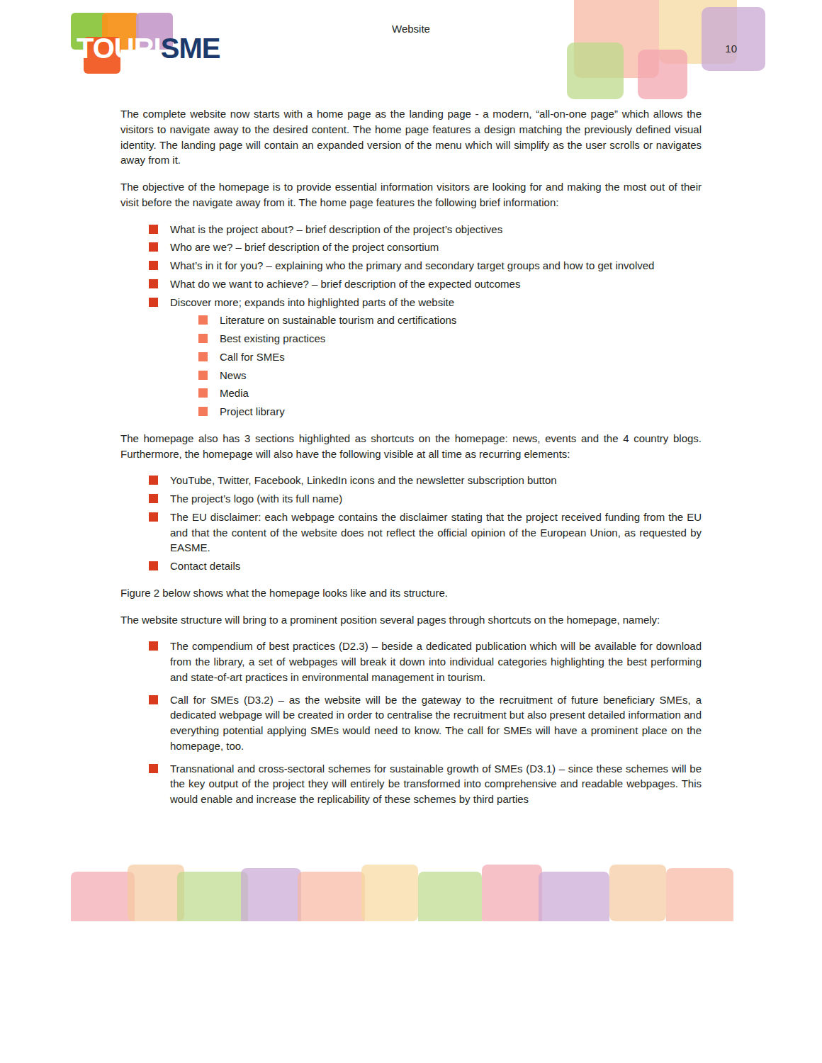TOURI SME
Website
10
The complete website now starts with a home page as the landing page - a modern, “all-on-one page” which allows the visitors to navigate away to the desired content. The home page features a design matching the previously defined visual identity. The landing page will contain an expanded version of the menu which will simplify as the user scrolls or navigates away from it.
The objective of the homepage is to provide essential information visitors are looking for and making the most out of their visit before the navigate away from it. The home page features the following brief information:
What is the project about? – brief description of the project’s objectives
Who are we? – brief description of the project consortium
What’s in it for you? – explaining who the primary and secondary target groups and how to get involved
What do we want to achieve? – brief description of the expected outcomes
Discover more; expands into highlighted parts of the website
Literature on sustainable tourism and certifications
Best existing practices
Call for SMEs
News
Media
Project library
The homepage also has 3 sections highlighted as shortcuts on the homepage: news, events and the 4 country blogs. Furthermore, the homepage will also have the following visible at all time as recurring elements:
YouTube, Twitter, Facebook, LinkedIn icons and the newsletter subscription button
The project’s logo (with its full name)
The EU disclaimer: each webpage contains the disclaimer stating that the project received funding from the EU and that the content of the website does not reflect the official opinion of the European Union, as requested by EASME.
Contact details
Figure 2 below shows what the homepage looks like and its structure.
The website structure will bring to a prominent position several pages through shortcuts on the homepage, namely:
The compendium of best practices (D2.3) – beside a dedicated publication which will be available for download from the library, a set of webpages will break it down into individual categories highlighting the best performing and state-of-art practices in environmental management in tourism.
Call for SMEs (D3.2) – as the website will be the gateway to the recruitment of future beneficiary SMEs, a dedicated webpage will be created in order to centralise the recruitment but also present detailed information and everything potential applying SMEs would need to know. The call for SMEs will have a prominent place on the homepage, too.
Transnational and cross-sectoral schemes for sustainable growth of SMEs (D3.1) – since these schemes will be the key output of the project they will entirely be transformed into comprehensive and readable webpages. This would enable and increase the replicability of these schemes by third parties